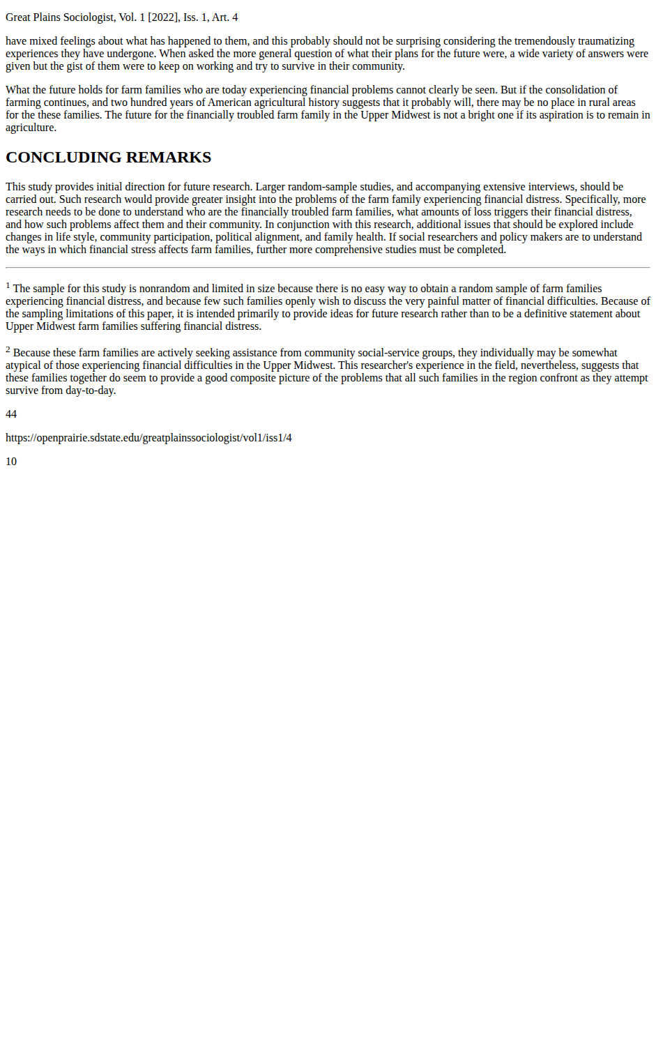Great Plains Sociologist, Vol. 1 [2022], Iss. 1, Art. 4
have mixed feelings about what has happened to them, and this probably should not be surprising considering the tremendously traumatizing experiences they have undergone. When asked the more general question of what their plans for the future were, a wide variety of answers were given but the gist of them were to keep on working and try to survive in their community.
What the future holds for farm families who are today experiencing financial problems cannot clearly be seen. But if the consolidation of farming continues, and two hundred years of American agricultural history suggests that it probably will, there may be no place in rural areas for the these families. The future for the financially troubled farm family in the Upper Midwest is not a bright one if its aspiration is to remain in agriculture.
CONCLUDING REMARKS
This study provides initial direction for future research. Larger random-sample studies, and accompanying extensive interviews, should be carried out. Such research would provide greater insight into the problems of the farm family experiencing financial distress. Specifically, more research needs to be done to understand who are the financially troubled farm families, what amounts of loss triggers their financial distress, and how such problems affect them and their community. In conjunction with this research, additional issues that should be explored include changes in life style, community participation, political alignment, and family health. If social researchers and policy makers are to understand the ways in which financial stress affects farm families, further more comprehensive studies must be completed.
1 The sample for this study is nonrandom and limited in size because there is no easy way to obtain a random sample of farm families experiencing financial distress, and because few such families openly wish to discuss the very painful matter of financial difficulties. Because of the sampling limitations of this paper, it is intended primarily to provide ideas for future research rather than to be a definitive statement about Upper Midwest farm families suffering financial distress.
2 Because these farm families are actively seeking assistance from community social-service groups, they individually may be somewhat atypical of those experiencing financial difficulties in the Upper Midwest. This researcher's experience in the field, nevertheless, suggests that these families together do seem to provide a good composite picture of the problems that all such families in the region confront as they attempt survive from day-to-day.
44
https://openprairie.sdstate.edu/greatplainssociologist/vol1/iss1/4
10